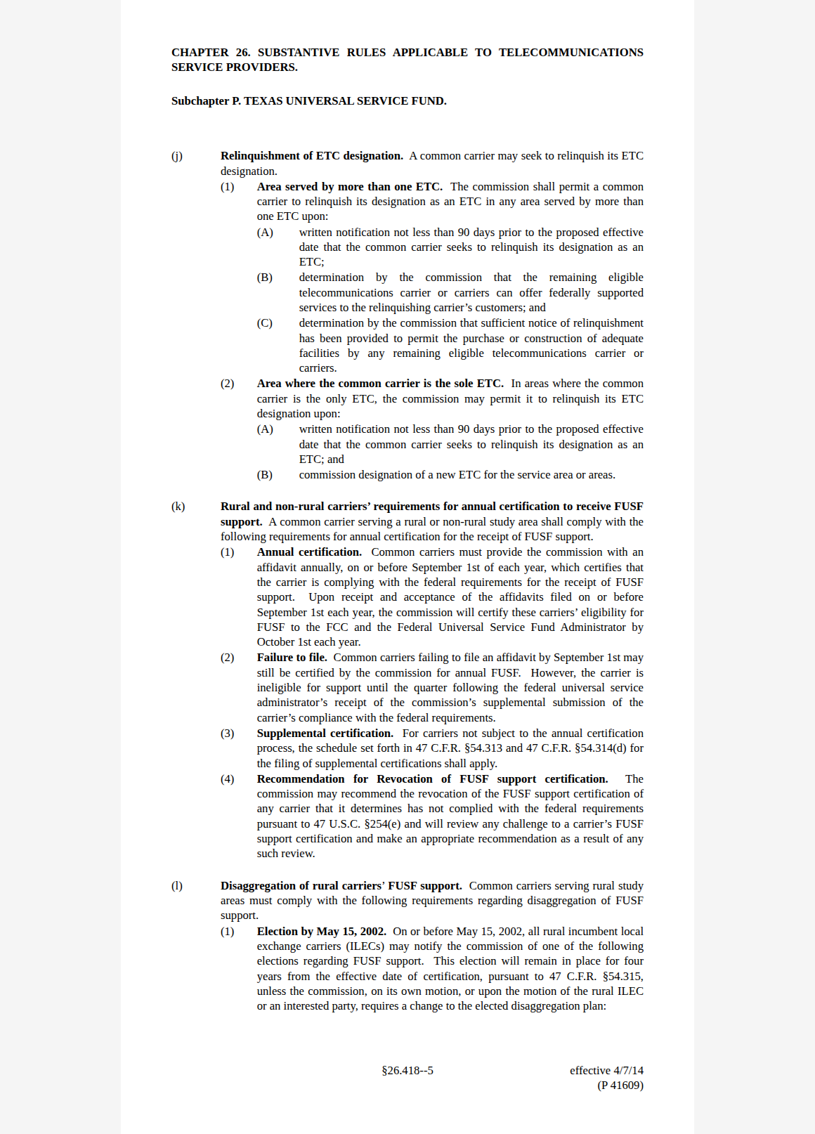CHAPTER 26. SUBSTANTIVE RULES APPLICABLE TO TELECOMMUNICATIONS SERVICE PROVIDERS.
Subchapter P. TEXAS UNIVERSAL SERVICE FUND.
(j)
Relinquishment of ETC designation. A common carrier may seek to relinquish its ETC designation.
(1)
Area served by more than one ETC. The commission shall permit a common carrier to relinquish its designation as an ETC in any area served by more than one ETC upon:
(A)
written notification not less than 90 days prior to the proposed effective date that the common carrier seeks to relinquish its designation as an ETC;
(B)
determination by the commission that the remaining eligible telecommunications carrier or carriers can offer federally supported services to the relinquishing carrier’s customers; and
(C)
determination by the commission that sufficient notice of relinquishment has been provided to permit the purchase or construction of adequate facilities by any remaining eligible telecommunications carrier or carriers.
(2)
Area where the common carrier is the sole ETC. In areas where the common carrier is the only ETC, the commission may permit it to relinquish its ETC designation upon:
(A)
written notification not less than 90 days prior to the proposed effective date that the common carrier seeks to relinquish its designation as an ETC; and
(B)
commission designation of a new ETC for the service area or areas.
(k)
Rural and non-rural carriers’ requirements for annual certification to receive FUSF support. A common carrier serving a rural or non-rural study area shall comply with the following requirements for annual certification for the receipt of FUSF support.
(1)
Annual certification. Common carriers must provide the commission with an affidavit annually, on or before September 1st of each year, which certifies that the carrier is complying with the federal requirements for the receipt of FUSF support. Upon receipt and acceptance of the affidavits filed on or before September 1st each year, the commission will certify these carriers’ eligibility for FUSF to the FCC and the Federal Universal Service Fund Administrator by October 1st each year.
(2)
Failure to file. Common carriers failing to file an affidavit by September 1st may still be certified by the commission for annual FUSF. However, the carrier is ineligible for support until the quarter following the federal universal service administrator’s receipt of the commission’s supplemental submission of the carrier’s compliance with the federal requirements.
(3)
Supplemental certification. For carriers not subject to the annual certification process, the schedule set forth in 47 C.F.R. §54.313 and 47 C.F.R. §54.314(d) for the filing of supplemental certifications shall apply.
(4)
Recommendation for Revocation of FUSF support certification. The commission may recommend the revocation of the FUSF support certification of any carrier that it determines has not complied with the federal requirements pursuant to 47 U.S.C. §254(e) and will review any challenge to a carrier’s FUSF support certification and make an appropriate recommendation as a result of any such review.
(l)
Disaggregation of rural carriers’ FUSF support. Common carriers serving rural study areas must comply with the following requirements regarding disaggregation of FUSF support.
(1)
Election by May 15, 2002. On or before May 15, 2002, all rural incumbent local exchange carriers (ILECs) may notify the commission of one of the following elections regarding FUSF support. This election will remain in place for four years from the effective date of certification, pursuant to 47 C.F.R. §54.315, unless the commission, on its own motion, or upon the motion of the rural ILEC or an interested party, requires a change to the elected disaggregation plan:
§26.418--5
effective 4/7/14
(P 41609)